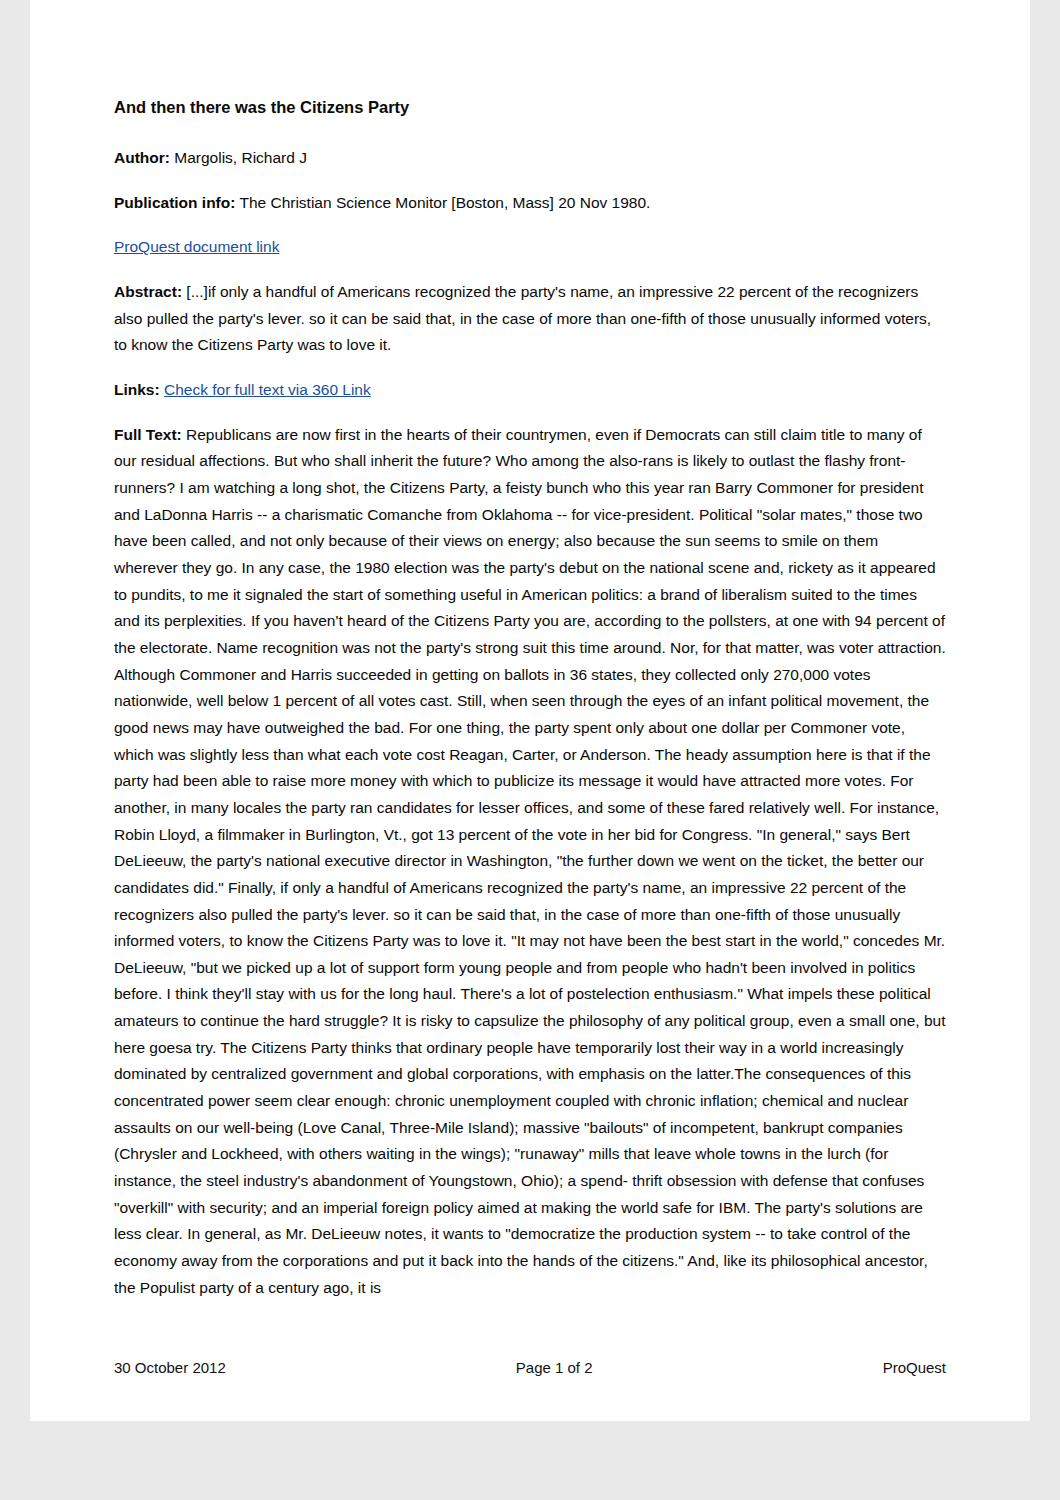And then there was the Citizens Party
Author: Margolis, Richard J
Publication info: The Christian Science Monitor [Boston, Mass] 20 Nov 1980.
ProQuest document link
Abstract: [...]if only a handful of Americans recognized the party's name, an impressive 22 percent of the recognizers also pulled the party's lever. so it can be said that, in the case of more than one-fifth of those unusually informed voters, to know the Citizens Party was to love it.
Links: Check for full text via 360 Link
Full Text: Republicans are now first in the hearts of their countrymen, even if Democrats can still claim title to many of our residual affections. But who shall inherit the future? Who among the also-rans is likely to outlast the flashy front-runners? I am watching a long shot, the Citizens Party, a feisty bunch who this year ran Barry Commoner for president and LaDonna Harris -- a charismatic Comanche from Oklahoma -- for vice-president. Political "solar mates," those two have been called, and not only because of their views on energy; also because the sun seems to smile on them wherever they go. In any case, the 1980 election was the party's debut on the national scene and, rickety as it appeared to pundits, to me it signaled the start of something useful in American politics: a brand of liberalism suited to the times and its perplexities. If you haven't heard of the Citizens Party you are, according to the pollsters, at one with 94 percent of the electorate. Name recognition was not the party's strong suit this time around. Nor, for that matter, was voter attraction. Although Commoner and Harris succeeded in getting on ballots in 36 states, they collected only 270,000 votes nationwide, well below 1 percent of all votes cast. Still, when seen through the eyes of an infant political movement, the good news may have outweighed the bad. For one thing, the party spent only about one dollar per Commoner vote, which was slightly less than what each vote cost Reagan, Carter, or Anderson. The heady assumption here is that if the party had been able to raise more money with which to publicize its message it would have attracted more votes. For another, in many locales the party ran candidates for lesser offices, and some of these fared relatively well. For instance, Robin Lloyd, a filmmaker in Burlington, Vt., got 13 percent of the vote in her bid for Congress. "In general," says Bert DeLieeuw, the party's national executive director in Washington, "the further down we went on the ticket, the better our candidates did." Finally, if only a handful of Americans recognized the party's name, an impressive 22 percent of the recognizers also pulled the party's lever. so it can be said that, in the case of more than one-fifth of those unusually informed voters, to know the Citizens Party was to love it. "It may not have been the best start in the world," concedes Mr. DeLieeuw, "but we picked up a lot of support form young people and from people who hadn't been involved in politics before. I think they'll stay with us for the long haul. There's a lot of postelection enthusiasm." What impels these political amateurs to continue the hard struggle? It is risky to capsulize the philosophy of any political group, even a small one, but here goesa try. The Citizens Party thinks that ordinary people have temporarily lost their way in a world increasingly dominated by centralized government and global corporations, with emphasis on the latter.The consequences of this concentrated power seem clear enough: chronic unemployment coupled with chronic inflation; chemical and nuclear assaults on our well-being (Love Canal, Three-Mile Island); massive "bailouts" of incompetent, bankrupt companies (Chrysler and Lockheed, with others waiting in the wings); "runaway" mills that leave whole towns in the lurch (for instance, the steel industry's abandonment of Youngstown, Ohio); a spend- thrift obsession with defense that confuses "overkill" with security; and an imperial foreign policy aimed at making the world safe for IBM. The party's solutions are less clear. In general, as Mr. DeLieeuw notes, it wants to "democratize the production system -- to take control of the economy away from the corporations and put it back into the hands of the citizens." And, like its philosophical ancestor, the Populist party of a century ago, it is
30 October 2012 Page 1 of 2 ProQuest